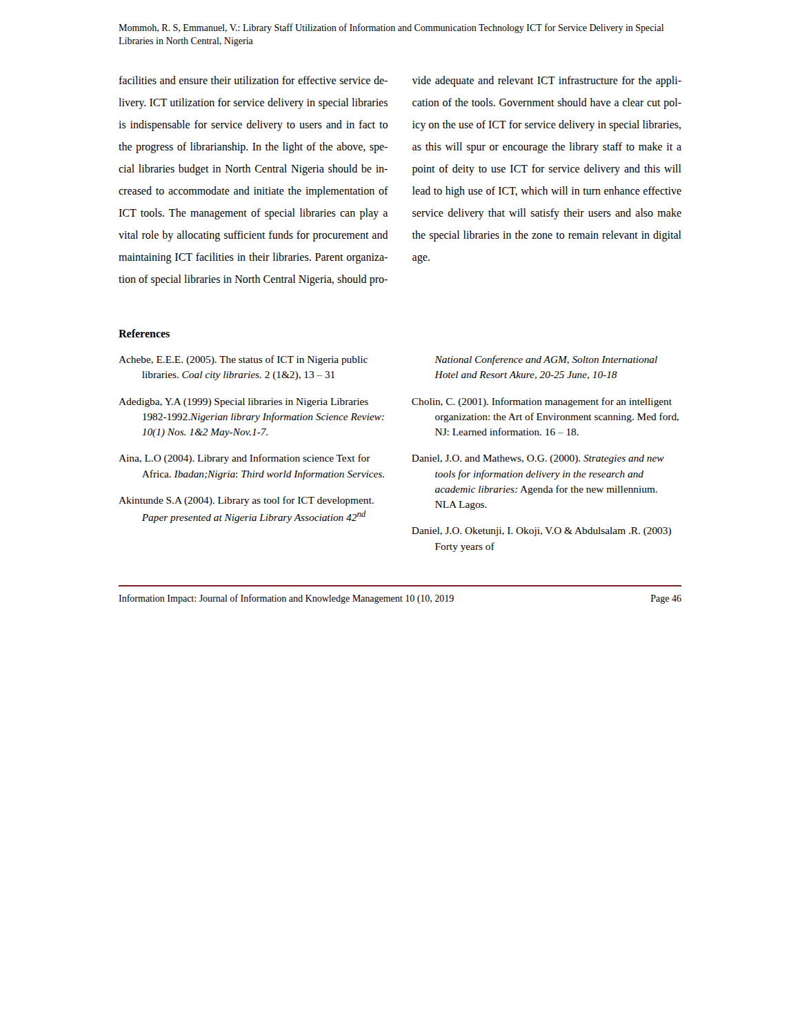Mommoh, R. S, Emmanuel, V.: Library Staff Utilization of Information and Communication Technology ICT for Service Delivery in Special Libraries in North Central, Nigeria
facilities and ensure their utilization for effective service delivery. ICT utilization for service delivery in special libraries is indispensable for service delivery to users and in fact to the progress of librarianship. In the light of the above, special libraries budget in North Central Nigeria should be increased to accommodate and initiate the implementation of ICT tools. The management of special libraries can play a vital role by allocating sufficient funds for procurement and maintaining ICT facilities in their libraries. Parent organization of special libraries in North Central Nigeria, should provide adequate and relevant ICT infrastructure for the application of the tools. Government should have a clear cut policy on the use of ICT for service delivery in special libraries, as this will spur or encourage the library staff to make it a point of deity to use ICT for service delivery and this will lead to high use of ICT, which will in turn enhance effective service delivery that will satisfy their users and also make the special libraries in the zone to remain relevant in digital age.
References
Achebe, E.E.E. (2005). The status of ICT in Nigeria public libraries. Coal city libraries. 2 (1&2), 13 – 31
Adedigba, Y.A (1999) Special libraries in Nigeria Libraries 1982-1992.Nigerian library Information Science Review: 10(1) Nos. 1&2 May-Nov.1-7.
Aina, L.O (2004). Library and Information science Text for Africa. Ibadan;Nigria: Third world Information Services.
Akintunde S.A (2004). Library as tool for ICT development. Paper presented at Nigeria Library Association 42nd National Conference and AGM, Solton International Hotel and Resort Akure, 20-25 June, 10-18
Cholin, C. (2001). Information management for an intelligent organization: the Art of Environment scanning. Med ford, NJ: Learned information. 16 – 18.
Daniel, J.O. and Mathews, O.G. (2000). Strategies and new tools for information delivery in the research and academic libraries: Agenda for the new millennium. NLA Lagos.
Daniel, J.O. Oketunji, I. Okoji, V.O & Abdulsalam .R. (2003) Forty years of
Information Impact: Journal of Information and Knowledge Management 10 (10, 2019 Page 46